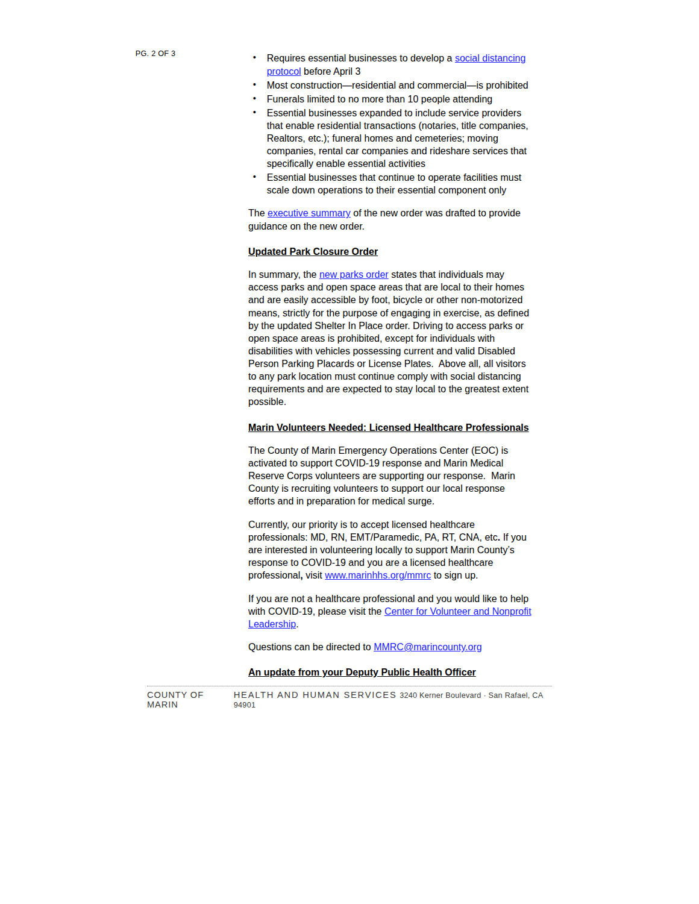PG. 2 OF 3
Requires essential businesses to develop a social distancing protocol before April 3
Most construction—residential and commercial—is prohibited
Funerals limited to no more than 10 people attending
Essential businesses expanded to include service providers that enable residential transactions (notaries, title companies, Realtors, etc.); funeral homes and cemeteries; moving companies, rental car companies and rideshare services that specifically enable essential activities
Essential businesses that continue to operate facilities must scale down operations to their essential component only
The executive summary of the new order was drafted to provide guidance on the new order.
Updated Park Closure Order
In summary, the new parks order states that individuals may access parks and open space areas that are local to their homes and are easily accessible by foot, bicycle or other non-motorized means, strictly for the purpose of engaging in exercise, as defined by the updated Shelter In Place order. Driving to access parks or open space areas is prohibited, except for individuals with disabilities with vehicles possessing current and valid Disabled Person Parking Placards or License Plates. Above all, all visitors to any park location must continue comply with social distancing requirements and are expected to stay local to the greatest extent possible.
Marin Volunteers Needed: Licensed Healthcare Professionals
The County of Marin Emergency Operations Center (EOC) is activated to support COVID-19 response and Marin Medical Reserve Corps volunteers are supporting our response. Marin County is recruiting volunteers to support our local response efforts and in preparation for medical surge.
Currently, our priority is to accept licensed healthcare professionals: MD, RN, EMT/Paramedic, PA, RT, CNA, etc. If you are interested in volunteering locally to support Marin County’s response to COVID-19 and you are a licensed healthcare professional, visit www.marinhhs.org/mmrc to sign up.
If you are not a healthcare professional and you would like to help with COVID-19, please visit the Center for Volunteer and Nonprofit Leadership.
Questions can be directed to MMRC@marincounty.org
An update from your Deputy Public Health Officer
COUNTY OF MARIN
HEALTH AND HUMAN SERVICES 3240 Kerner Boulevard · San Rafael, CA 94901